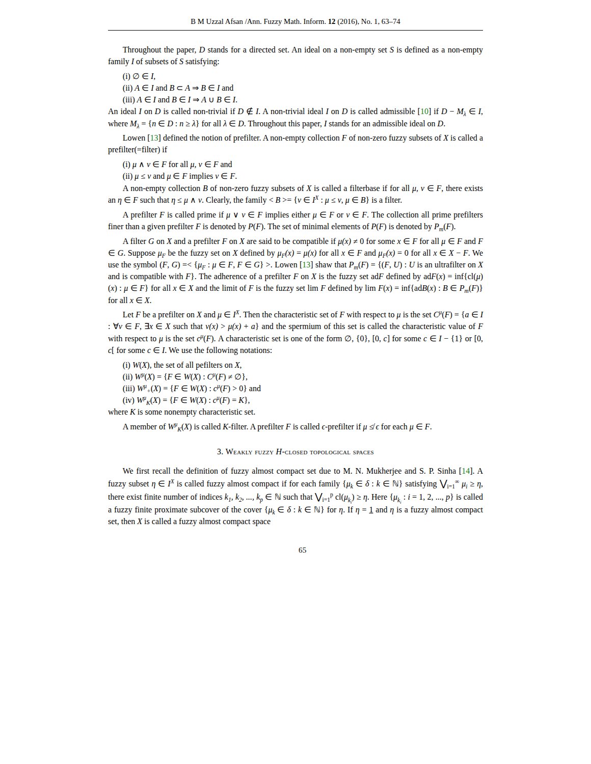B M Uzzal Afsan /Ann. Fuzzy Math. Inform. 12 (2016), No. 1, 63–74
Throughout the paper, D stands for a directed set. An ideal on a non-empty set S is defined as a non-empty family I of subsets of S satisfying:
(i) ∅ ∈ I,
(ii) A ∈ I and B ⊂ A ⇒ B ∈ I and
(iii) A ∈ I and B ∈ I ⇒ A ∪ B ∈ I.
An ideal I on D is called non-trivial if D ∉ I. A non-trivial ideal I on D is called admissible [10] if D − Mλ ∈ I, where Mλ = {n ∈ D : n ≥ λ} for all λ ∈ D. Throughout this paper, I stands for an admissible ideal on D.
Lowen [13] defined the notion of prefilter. A non-empty collection F of non-zero fuzzy subsets of X is called a prefilter(=filter) if
(i) μ ∧ ν ∈ F for all μ, ν ∈ F and
(ii) μ ≤ ν and μ ∈ F implies ν ∈ F.
A non-empty collection B of non-zero fuzzy subsets of X is called a filterbase if for all μ, ν ∈ F, there exists an η ∈ F such that η ≤ μ ∧ ν. Clearly, the family < B >= {ν ∈ IX : μ ≤ ν, μ ∈ B} is a filter.
A prefilter F is called prime if μ ∨ ν ∈ F implies either μ ∈ F or ν ∈ F. The collection all prime prefilters finer than a given prefilter F is denoted by P(F). The set of minimal elements of P(F) is denoted by Pm(F).
A filter G on X and a prefilter F on X are said to be compatible if μ(x) ≠ 0 for some x ∈ F for all μ ∈ F and F ∈ G. Suppose μF be the fuzzy set on X defined by μF(x) = μ(x) for all x ∈ F and μF(x) = 0 for all x ∈ X − F. We use the symbol (F, G) =< {μF : μ ∈ F, F ∈ G} >. Lowen [13] shaw that Pm(F) = {(F, U) : U is an ultrafilter on X and is compatible with F}. The adherence of a prefilter F on X is the fuzzy set ad F defined by ad F(x) = inf{cl(μ)(x) : μ ∈ F} for all x ∈ X and the limit of F is the fuzzy set lim F defined by lim F(x) = inf{ad B(x) : B ∈ Pm(F)} for all x ∈ X.
Let F be a prefilter on X and μ ∈ IX. Then the characteristic set of F with respect to μ is the set Cμ(F) = {a ∈ I : ∀ν ∈ F, ∃x ∈ X such that ν(x) > μ(x) + a} and the spermium of this set is called the characteristic value of F with respect to μ is the set cμ(F). A characteristic set is one of the form ∅, {0}, [0, c] for some c ∈ I − {1} or [0, c[ for some c ∈ I. We use the following notations:
(i) W(X), the set of all pefilters on X,
(ii) Wμ(X) = {F ∈ W(X) : Cμ(F) ≠ ∅},
(iii) Wμ+(X) = {F ∈ W(X) : cμ(F) > 0} and
(iv) WμK(X) = {F ∈ W(X) : cμ(F) = K},
where K is some nonempty characteristic set.
A member of WμK(X) is called K-filter. A prefilter F is called ϵ-prefilter if μ ≰ ϵ for each μ ∈ F.
3. Weakly fuzzy H-closed topological spaces
We first recall the definition of fuzzy almost compact set due to M. N. Mukherjee and S. P. Sinha [14]. A fuzzy subset η ∈ IX is called fuzzy almost compact if for each family {μk ∈ δ : k ∈ ℕ} satisfying ⋁i=1∞ μi ≥ η, there exist finite number of indices k1, k2, ..., kp ∈ ℕ such that ⋁i=1p cl(μki) ≥ η. Here {μki : i = 1, 2, ..., p} is called a fuzzy finite proximate subcover of the cover {μk ∈ δ : k ∈ ℕ} for η. If η = 1 and η is a fuzzy almost compact set, then X is called a fuzzy almost compact space
65